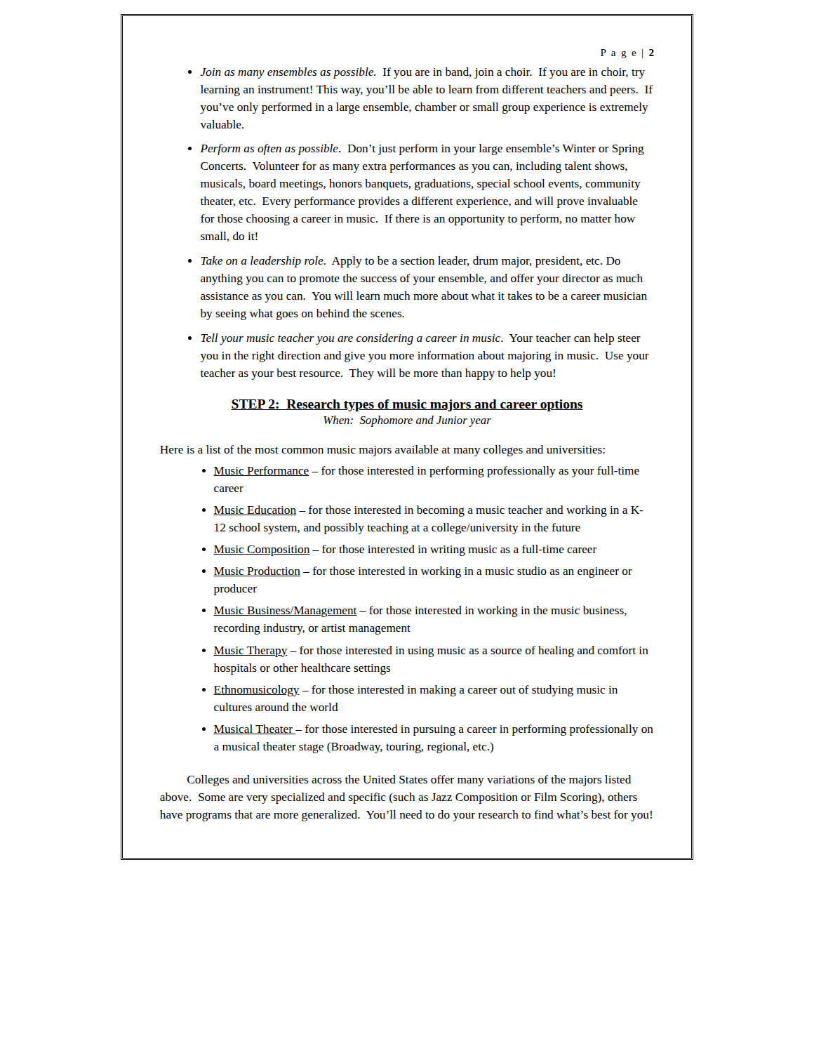P a g e | 2
Join as many ensembles as possible. If you are in band, join a choir. If you are in choir, try learning an instrument! This way, you’ll be able to learn from different teachers and peers. If you’ve only performed in a large ensemble, chamber or small group experience is extremely valuable.
Perform as often as possible. Don’t just perform in your large ensemble’s Winter or Spring Concerts. Volunteer for as many extra performances as you can, including talent shows, musicals, board meetings, honors banquets, graduations, special school events, community theater, etc. Every performance provides a different experience, and will prove invaluable for those choosing a career in music. If there is an opportunity to perform, no matter how small, do it!
Take on a leadership role. Apply to be a section leader, drum major, president, etc. Do anything you can to promote the success of your ensemble, and offer your director as much assistance as you can. You will learn much more about what it takes to be a career musician by seeing what goes on behind the scenes.
Tell your music teacher you are considering a career in music. Your teacher can help steer you in the right direction and give you more information about majoring in music. Use your teacher as your best resource. They will be more than happy to help you!
STEP 2: Research types of music majors and career options
When: Sophomore and Junior year
Here is a list of the most common music majors available at many colleges and universities:
Music Performance – for those interested in performing professionally as your full-time career
Music Education – for those interested in becoming a music teacher and working in a K-12 school system, and possibly teaching at a college/university in the future
Music Composition – for those interested in writing music as a full-time career
Music Production – for those interested in working in a music studio as an engineer or producer
Music Business/Management – for those interested in working in the music business, recording industry, or artist management
Music Therapy – for those interested in using music as a source of healing and comfort in hospitals or other healthcare settings
Ethnomusicology – for those interested in making a career out of studying music in cultures around the world
Musical Theater – for those interested in pursuing a career in performing professionally on a musical theater stage (Broadway, touring, regional, etc.)
Colleges and universities across the United States offer many variations of the majors listed above. Some are very specialized and specific (such as Jazz Composition or Film Scoring), others have programs that are more generalized. You’ll need to do your research to find what’s best for you!